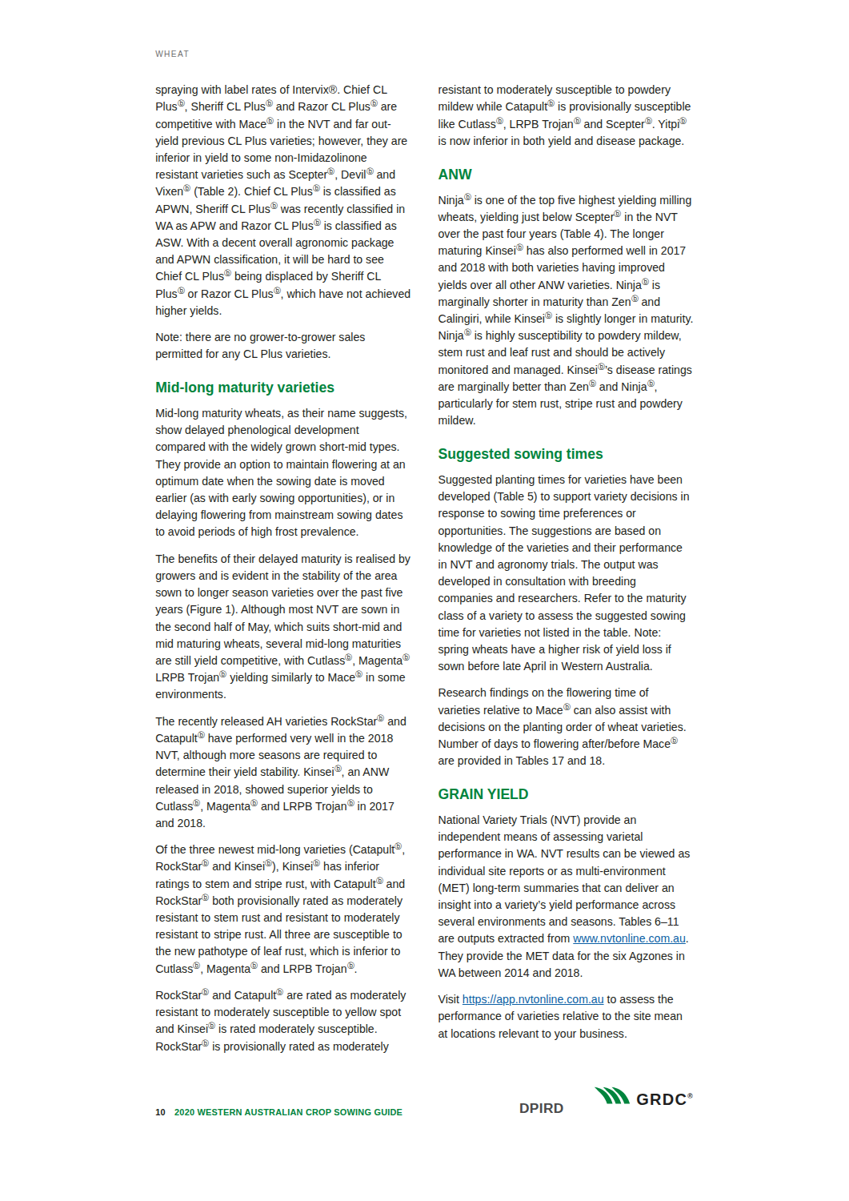Wheat
spraying with label rates of Intervix®. Chief CL Plusⓑ, Sheriff CL Plusⓑ and Razor CL Plusⓑ are competitive with Maceⓑ in the NVT and far out-yield previous CL Plus varieties; however, they are inferior in yield to some non-Imidazolinone resistant varieties such as Scepterⓑ, Devilⓑ and Vixenⓑ (Table 2). Chief CL Plusⓑ is classified as APWN, Sheriff CL Plusⓑ was recently classified in WA as APW and Razor CL Plusⓑ is classified as ASW. With a decent overall agronomic package and APWN classification, it will be hard to see Chief CL Plusⓑ being displaced by Sheriff CL Plusⓑ or Razor CL Plusⓑ, which have not achieved higher yields.
Note: there are no grower-to-grower sales permitted for any CL Plus varieties.
Mid-long maturity varieties
Mid-long maturity wheats, as their name suggests, show delayed phenological development compared with the widely grown short-mid types. They provide an option to maintain flowering at an optimum date when the sowing date is moved earlier (as with early sowing opportunities), or in delaying flowering from mainstream sowing dates to avoid periods of high frost prevalence.
The benefits of their delayed maturity is realised by growers and is evident in the stability of the area sown to longer season varieties over the past five years (Figure 1). Although most NVT are sown in the second half of May, which suits short-mid and mid maturing wheats, several mid-long maturities are still yield competitive, with Cutlassⓑ, Magentaⓑ LRPB Trojanⓑ yielding similarly to Maceⓑ in some environments.
The recently released AH varieties RockStarⓑ and Catapultⓑ have performed very well in the 2018 NVT, although more seasons are required to determine their yield stability. Kinseiⓑ, an ANW released in 2018, showed superior yields to Cutlassⓑ, Magentaⓑ and LRPB Trojanⓑ in 2017 and 2018.
Of the three newest mid-long varieties (Catapultⓑ, RockStarⓑ and Kinseiⓑ), Kinseiⓑ has inferior ratings to stem and stripe rust, with Catapultⓑ and RockStarⓑ both provisionally rated as moderately resistant to stem rust and resistant to moderately resistant to stripe rust. All three are susceptible to the new pathotype of leaf rust, which is inferior to Cutlassⓑ, Magentaⓑ and LRPB Trojanⓑ.
RockStarⓑ and Catapultⓑ are rated as moderately resistant to moderately susceptible to yellow spot and Kinseiⓑ is rated moderately susceptible. RockStarⓑ is provisionally rated as moderately resistant to moderately susceptible to powdery mildew while Catapultⓑ is provisionally susceptible like Cutlassⓑ, LRPB Trojanⓑ and Scepterⓑ. Yitpiⓑ is now inferior in both yield and disease package.
ANW
Ninjaⓑ is one of the top five highest yielding milling wheats, yielding just below Scepterⓑ in the NVT over the past four years (Table 4). The longer maturing Kinseiⓑ has also performed well in 2017 and 2018 with both varieties having improved yields over all other ANW varieties. Ninjaⓑ is marginally shorter in maturity than Zenⓑ and Calingiri, while Kinseiⓑ is slightly longer in maturity. Ninjaⓑ is highly susceptibility to powdery mildew, stem rust and leaf rust and should be actively monitored and managed. Kinseiⓑ’s disease ratings are marginally better than Zenⓑ and Ninjaⓑ, particularly for stem rust, stripe rust and powdery mildew.
Suggested sowing times
Suggested planting times for varieties have been developed (Table 5) to support variety decisions in response to sowing time preferences or opportunities. The suggestions are based on knowledge of the varieties and their performance in NVT and agronomy trials. The output was developed in consultation with breeding companies and researchers. Refer to the maturity class of a variety to assess the suggested sowing time for varieties not listed in the table. Note: spring wheats have a higher risk of yield loss if sown before late April in Western Australia.
Research findings on the flowering time of varieties relative to Maceⓑ can also assist with decisions on the planting order of wheat varieties. Number of days to flowering after/before Maceⓑ are provided in Tables 17 and 18.
Grain yield
National Variety Trials (NVT) provide an independent means of assessing varietal performance in WA. NVT results can be viewed as individual site reports or as multi-environment (MET) long-term summaries that can deliver an insight into a variety’s yield performance across several environments and seasons. Tables 6–11 are outputs extracted from www.nvtonline.com.au. They provide the MET data for the six Agzones in WA between 2014 and 2018.
Visit https://app.nvtonline.com.au to assess the performance of varieties relative to the site mean at locations relevant to your business.
102020 WESTERN AUSTRALIAN CROP SOWING GUIDE
DPIRD
GRDC®